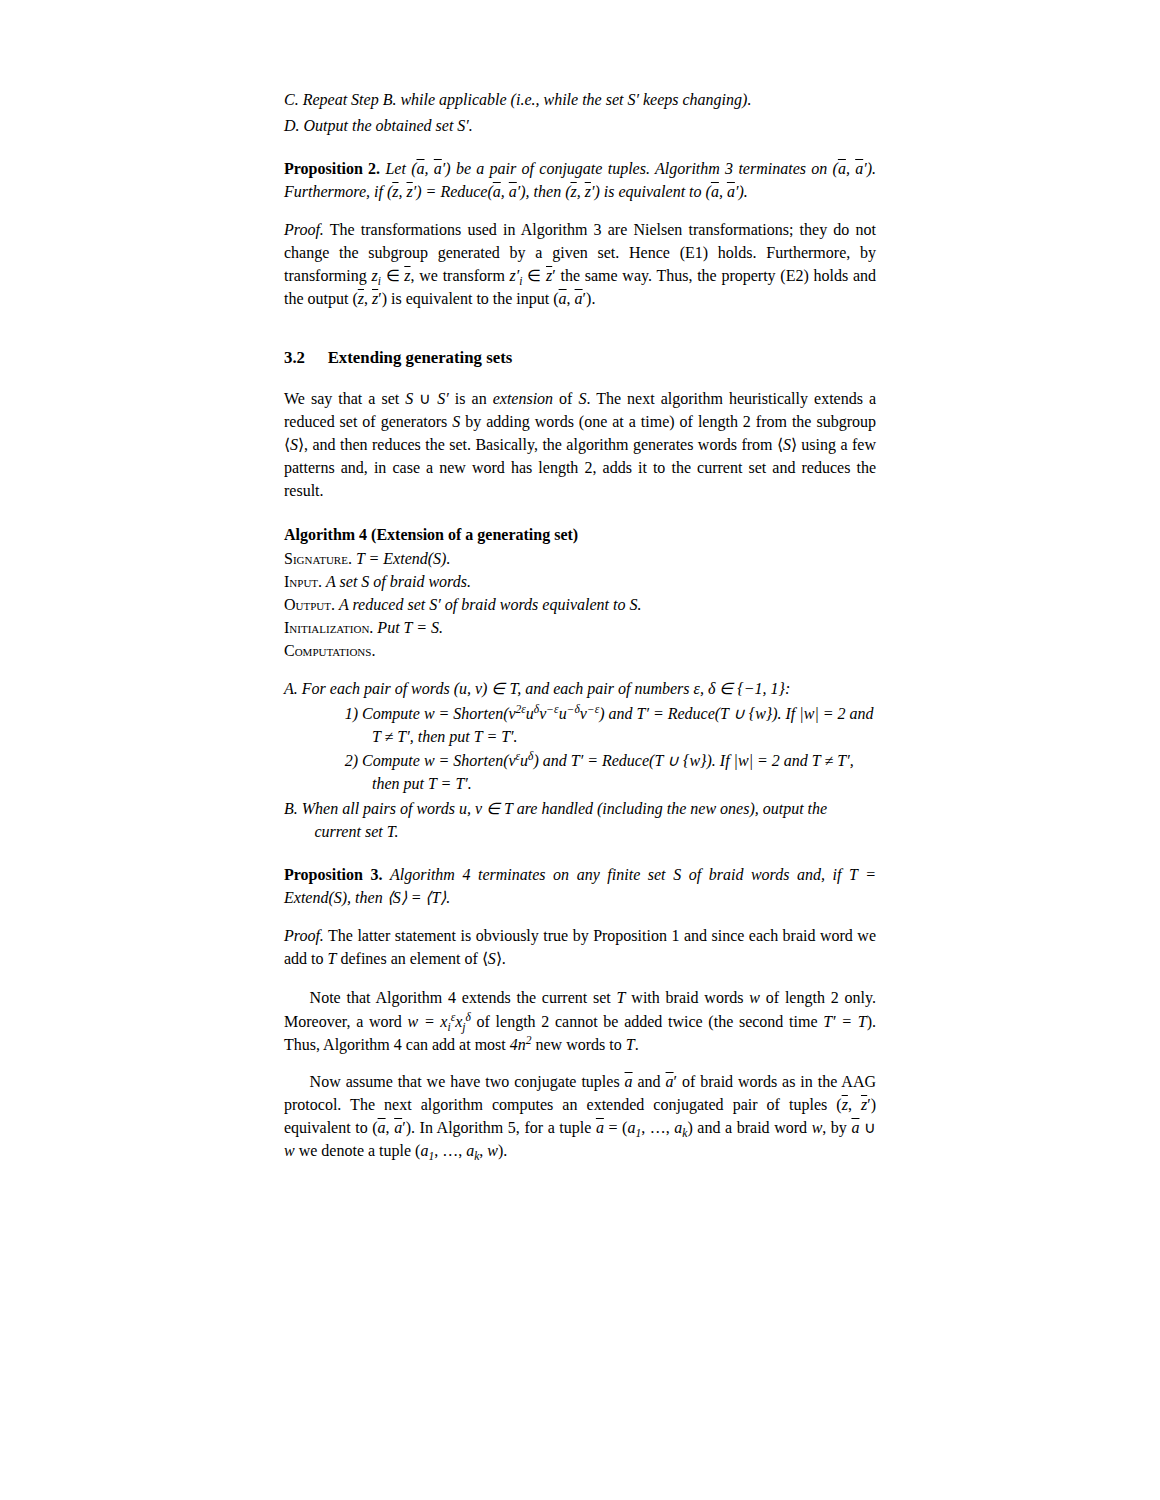C. Repeat Step B. while applicable (i.e., while the set S′ keeps changing).
D. Output the obtained set S′.
Proposition 2. Let (a, a′) be a pair of conjugate tuples. Algorithm 3 terminates on (a, a′). Furthermore, if (z, z′) = Reduce(a, a′), then (z, z′) is equivalent to (a, a′).
Proof. The transformations used in Algorithm 3 are Nielsen transformations; they do not change the subgroup generated by a given set. Hence (E1) holds. Furthermore, by transforming zi ∈ z, we transform z′i ∈ z′ the same way. Thus, the property (E2) holds and the output (z, z′) is equivalent to the input (a, a′).
3.2 Extending generating sets
We say that a set S ∪ S′ is an extension of S. The next algorithm heuristically extends a reduced set of generators S by adding words (one at a time) of length 2 from the subgroup ⟨S⟩, and then reduces the set. Basically, the algorithm generates words from ⟨S⟩ using a few patterns and, in case a new word has length 2, adds it to the current set and reduces the result.
Algorithm 4 (Extension of a generating set)
Signature. T = Extend(S).
Input. A set S of braid words.
Output. A reduced set S′ of braid words equivalent to S.
Initialization. Put T = S.
Computations.
A. For each pair of words (u, v) ∈ T, and each pair of numbers ε, δ ∈ {−1, 1}:
1) Compute w = Shorten(v2εuδv−εu−δv−ε) and T′ = Reduce(T ∪ {w}). If |w| = 2 and T ≠ T′, then put T = T′.
2) Compute w = Shorten(vεuδ) and T′ = Reduce(T ∪ {w}). If |w| = 2 and T ≠ T′, then put T = T′.
B. When all pairs of words u, v ∈ T are handled (including the new ones), output the current set T.
Proposition 3. Algorithm 4 terminates on any finite set S of braid words and, if T = Extend(S), then ⟨S⟩ = ⟨T⟩.
Proof. The latter statement is obviously true by Proposition 1 and since each braid word we add to T defines an element of ⟨S⟩.
Note that Algorithm 4 extends the current set T with braid words w of length 2 only. Moreover, a word w = xiεxjδ of length 2 cannot be added twice (the second time T′ = T). Thus, Algorithm 4 can add at most 4n2 new words to T.
Now assume that we have two conjugate tuples a and a′ of braid words as in the AAG protocol. The next algorithm computes an extended conjugated pair of tuples (z, z′) equivalent to (a, a′). In Algorithm 5, for a tuple a = (a1, …, ak) and a braid word w, by a ∪ w we denote a tuple (a1, …, ak, w).